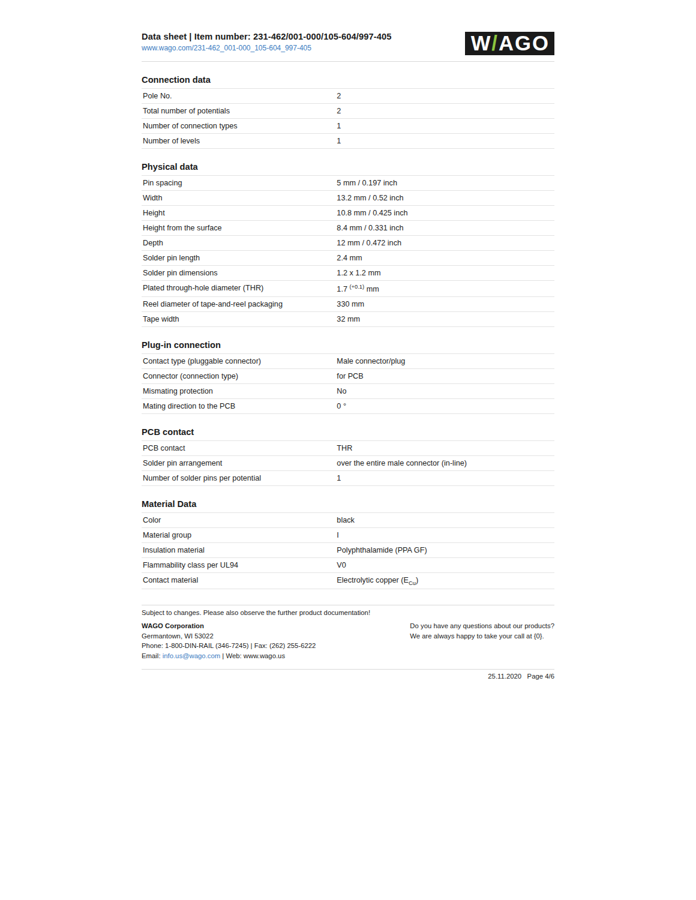Data sheet | Item number: 231-462/001-000/105-604/997-405
www.wago.com/231-462_001-000_105-604_997-405
W/AGO
Connection data
| Pole No. | 2 |
| Total number of potentials | 2 |
| Number of connection types | 1 |
| Number of levels | 1 |
Physical data
| Pin spacing | 5 mm / 0.197 inch |
| Width | 13.2 mm / 0.52 inch |
| Height | 10.8 mm / 0.425 inch |
| Height from the surface | 8.4 mm / 0.331 inch |
| Depth | 12 mm / 0.472 inch |
| Solder pin length | 2.4 mm |
| Solder pin dimensions | 1.2 x 1.2 mm |
| Plated through-hole diameter (THR) | 1.7 (+0.1) mm |
| Reel diameter of tape-and-reel packaging | 330 mm |
| Tape width | 32 mm |
Plug-in connection
| Contact type (pluggable connector) | Male connector/plug |
| Connector (connection type) | for PCB |
| Mismating protection | No |
| Mating direction to the PCB | 0 ° |
PCB contact
| PCB contact | THR |
| Solder pin arrangement | over the entire male connector (in-line) |
| Number of solder pins per potential | 1 |
Material Data
| Color | black |
| Material group | I |
| Insulation material | Polyphthalamide (PPA GF) |
| Flammability class per UL94 | V0 |
| Contact material | Electrolytic copper (E Cu ) |
Subject to changes. Please also observe the further product documentation!
WAGO Corporation
Germantown, WI 53022
Phone: 1-800-DIN-RAIL (346-7245) | Fax: (262) 255-6222
Email: info.us@wago.com | Web: www.wago.us
Do you have any questions about our products?
We are always happy to take your call at {0}.
25.11.2020 Page 4/6